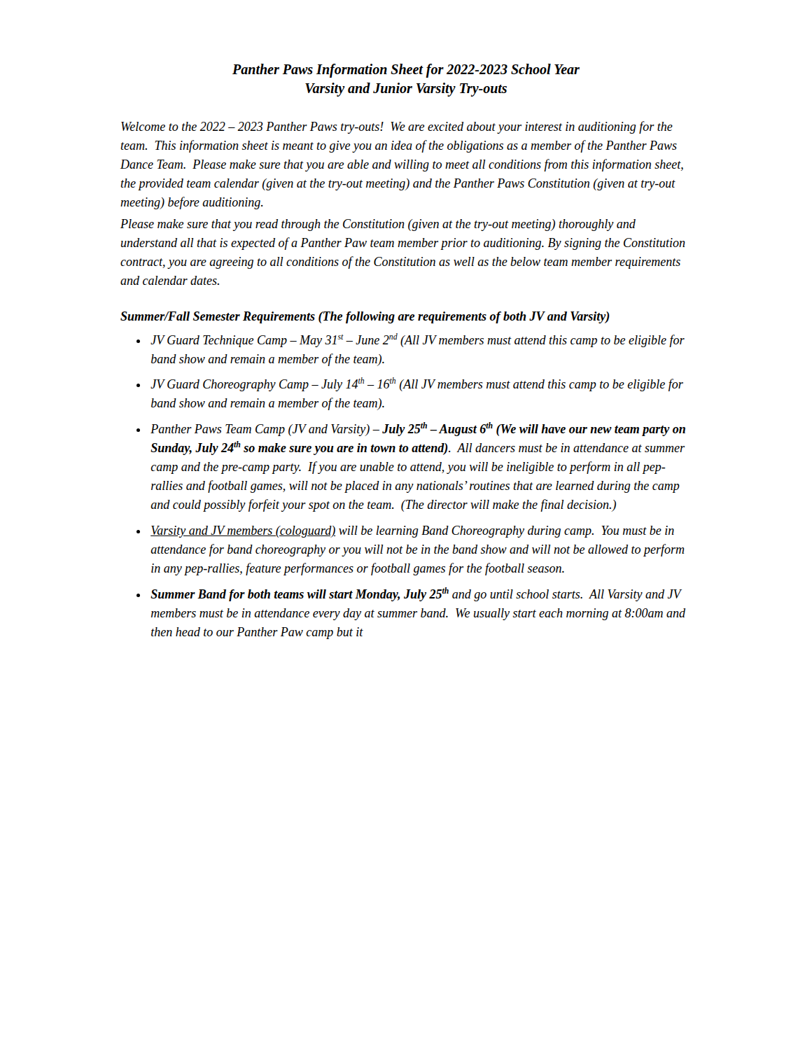Panther Paws Information Sheet for 2022-2023 School Year
Varsity and Junior Varsity Try-outs
Welcome to the 2022 – 2023 Panther Paws try-outs! We are excited about your interest in auditioning for the team. This information sheet is meant to give you an idea of the obligations as a member of the Panther Paws Dance Team. Please make sure that you are able and willing to meet all conditions from this information sheet, the provided team calendar (given at the try-out meeting) and the Panther Paws Constitution (given at try-out meeting) before auditioning.
Please make sure that you read through the Constitution (given at the try-out meeting) thoroughly and understand all that is expected of a Panther Paw team member prior to auditioning. By signing the Constitution contract, you are agreeing to all conditions of the Constitution as well as the below team member requirements and calendar dates.
Summer/Fall Semester Requirements (The following are requirements of both JV and Varsity)
JV Guard Technique Camp – May 31st – June 2nd (All JV members must attend this camp to be eligible for band show and remain a member of the team).
JV Guard Choreography Camp – July 14th – 16th (All JV members must attend this camp to be eligible for band show and remain a member of the team).
Panther Paws Team Camp (JV and Varsity) – July 25th – August 6th (We will have our new team party on Sunday, July 24th so make sure you are in town to attend). All dancers must be in attendance at summer camp and the pre-camp party. If you are unable to attend, you will be ineligible to perform in all pep-rallies and football games, will not be placed in any nationals’ routines that are learned during the camp and could possibly forfeit your spot on the team. (The director will make the final decision.)
Varsity and JV members (cologuard) will be learning Band Choreography during camp. You must be in attendance for band choreography or you will not be in the band show and will not be allowed to perform in any pep-rallies, feature performances or football games for the football season.
Summer Band for both teams will start Monday, July 25th and go until school starts. All Varsity and JV members must be in attendance every day at summer band. We usually start each morning at 8:00am and then head to our Panther Paw camp but it